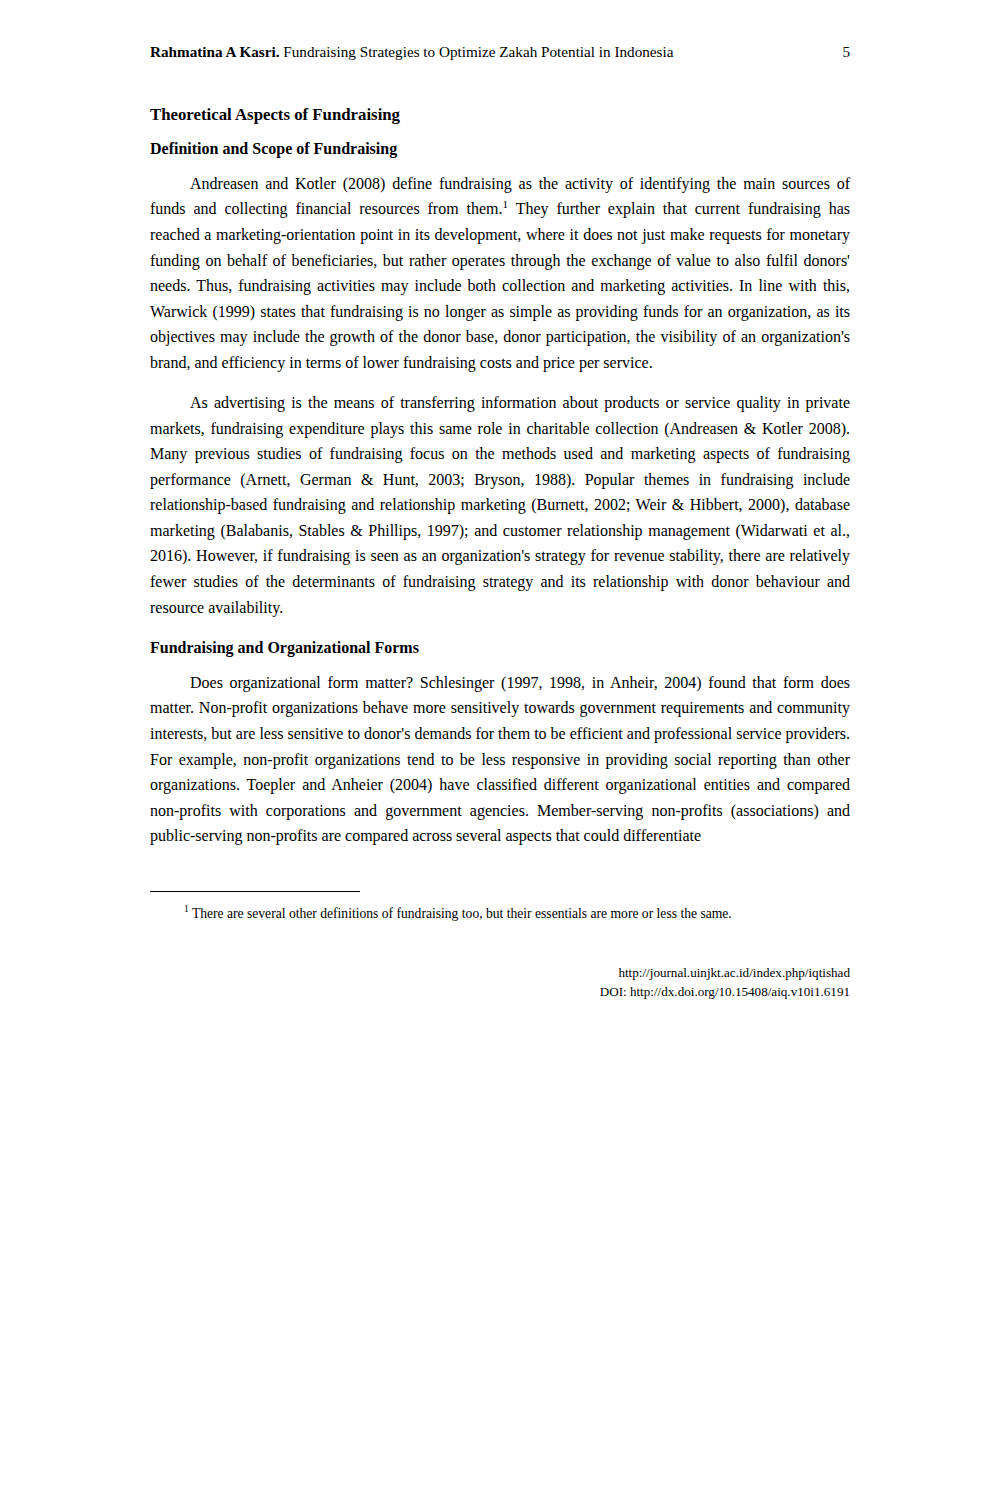Rahmatina A Kasri. Fundraising Strategies to Optimize Zakah Potential in Indonesia 5
Theoretical Aspects of Fundraising
Definition and Scope of Fundraising
Andreasen and Kotler (2008) define fundraising as the activity of identifying the main sources of funds and collecting financial resources from them.1 They further explain that current fundraising has reached a marketing-orientation point in its development, where it does not just make requests for monetary funding on behalf of beneficiaries, but rather operates through the exchange of value to also fulfil donors' needs. Thus, fundraising activities may include both collection and marketing activities. In line with this, Warwick (1999) states that fundraising is no longer as simple as providing funds for an organization, as its objectives may include the growth of the donor base, donor participation, the visibility of an organization's brand, and efficiency in terms of lower fundraising costs and price per service.
As advertising is the means of transferring information about products or service quality in private markets, fundraising expenditure plays this same role in charitable collection (Andreasen & Kotler 2008). Many previous studies of fundraising focus on the methods used and marketing aspects of fundraising performance (Arnett, German & Hunt, 2003; Bryson, 1988). Popular themes in fundraising include relationship-based fundraising and relationship marketing (Burnett, 2002; Weir & Hibbert, 2000), database marketing (Balabanis, Stables & Phillips, 1997); and customer relationship management (Widarwati et al., 2016). However, if fundraising is seen as an organization's strategy for revenue stability, there are relatively fewer studies of the determinants of fundraising strategy and its relationship with donor behaviour and resource availability.
Fundraising and Organizational Forms
Does organizational form matter? Schlesinger (1997, 1998, in Anheir, 2004) found that form does matter. Non-profit organizations behave more sensitively towards government requirements and community interests, but are less sensitive to donor's demands for them to be efficient and professional service providers. For example, non-profit organizations tend to be less responsive in providing social reporting than other organizations. Toepler and Anheier (2004) have classified different organizational entities and compared non-profits with corporations and government agencies. Member-serving non-profits (associations) and public-serving non-profits are compared across several aspects that could differentiate
1 There are several other definitions of fundraising too, but their essentials are more or less the same.
http://journal.uinjkt.ac.id/index.php/iqtishad
DOI: http://dx.doi.org/10.15408/aiq.v10i1.6191